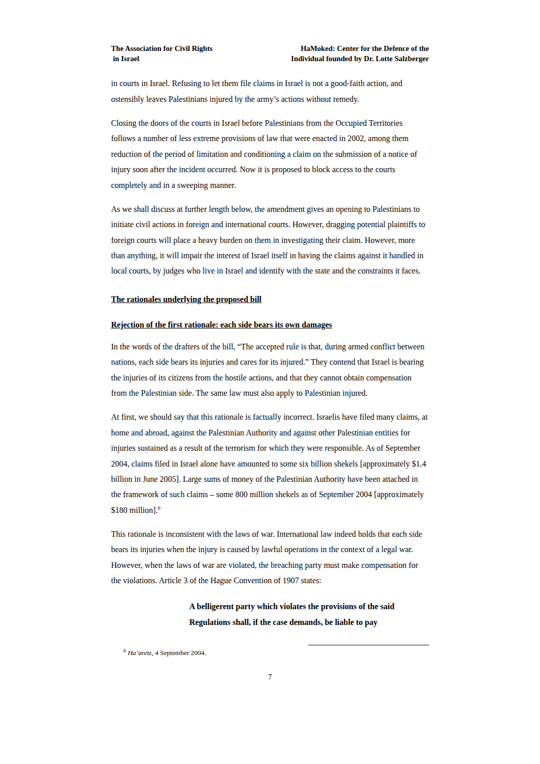The Association for Civil Rights
in Israel
HaMoked: Center for the Defence of the
Individual founded by Dr. Lotte Salzberger
in courts in Israel. Refusing to let them file claims in Israel is not a good-faith action, and ostensibly leaves Palestinians injured by the army’s actions without remedy.
Closing the doors of the courts in Israel before Palestinians from the Occupied Territories follows a number of less extreme provisions of law that were enacted in 2002, among them reduction of the period of limitation and conditioning a claim on the submission of a notice of injury soon after the incident occurred. Now it is proposed to block access to the courts completely and in a sweeping manner.
As we shall discuss at further length below, the amendment gives an opening to Palestinians to initiate civil actions in foreign and international courts. However, dragging potential plaintiffs to foreign courts will place a heavy burden on them in investigating their claim. However, more than anything, it will impair the interest of Israel itself in having the claims against it handled in local courts, by judges who live in Israel and identify with the state and the constraints it faces.
The rationales underlying the proposed bill
Rejection of the first rationale: each side bears its own damages
In the words of the drafters of the bill, “The accepted rule is that, during armed conflict between nations, each side bears its injuries and cares for its injured.” They contend that Israel is bearing the injuries of its citizens from the hostile actions, and that they cannot obtain compensation from the Palestinian side. The same law must also apply to Palestinian injured.
At first, we should say that this rationale is factually incorrect. Israelis have filed many claims, at home and abroad, against the Palestinian Authority and against other Palestinian entities for injuries sustained as a result of the terrorism for which they were responsible. As of September 2004, claims filed in Israel alone have amounted to some six billion shekels [approximately $1.4 billion in June 2005]. Large sums of money of the Palestinian Authority have been attached in the framework of such claims – some 800 million shekels as of September 2004 [approximately $180 million].6
This rationale is inconsistent with the laws of war. International law indeed holds that each side bears its injuries when the injury is caused by lawful operations in the context of a legal war. However, when the laws of war are violated, the breaching party must make compensation for the violations. Article 3 of the Hague Convention of 1907 states:
A belligerent party which violates the provisions of the said
Regulations shall, if the case demands, be liable to pay
6 Ha’aretz, 4 September 2004.
7